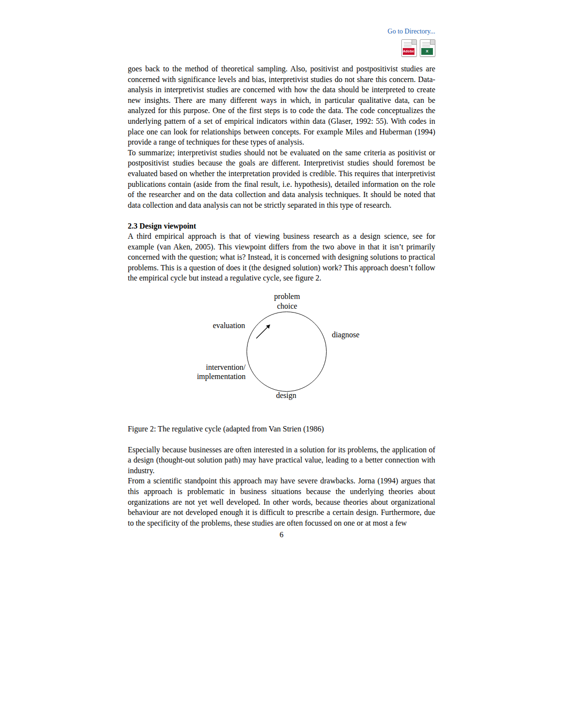Go to Directory...
Adobe
X
goes back to the method of theoretical sampling. Also, positivist and postpositivist studies are concerned with significance levels and bias, interpretivist studies do not share this concern. Data-analysis in interpretivist studies are concerned with how the data should be interpreted to create new insights. There are many different ways in which, in particular qualitative data, can be analyzed for this purpose. One of the first steps is to code the data. The code conceptualizes the underlying pattern of a set of empirical indicators within data (Glaser, 1992: 55). With codes in place one can look for relationships between concepts. For example Miles and Huberman (1994) provide a range of techniques for these types of analysis.
To summarize; interpretivist studies should not be evaluated on the same criteria as positivist or postpositivist studies because the goals are different. Interpretivist studies should foremost be evaluated based on whether the interpretation provided is credible. This requires that interpretivist publications contain (aside from the final result, i.e. hypothesis), detailed information on the role of the researcher and on the data collection and data analysis techniques. It should be noted that data collection and data analysis can not be strictly separated in this type of research.
2.3 Design viewpoint
A third empirical approach is that of viewing business research as a design science, see for example (van Aken, 2005). This viewpoint differs from the two above in that it isn’t primarily concerned with the question; what is? Instead, it is concerned with designing solutions to practical problems. This is a question of does it (the designed solution) work? This approach doesn’t follow the empirical cycle but instead a regulative cycle, see figure 2.
problem
choice
evaluation
diagnose
intervention/
implementation
design
Figure 2: The regulative cycle (adapted from Van Strien (1986)
Especially because businesses are often interested in a solution for its problems, the application of a design (thought-out solution path) may have practical value, leading to a better connection with industry.
From a scientific standpoint this approach may have severe drawbacks. Jorna (1994) argues that this approach is problematic in business situations because the underlying theories about organizations are not yet well developed. In other words, because theories about organizational behaviour are not developed enough it is difficult to prescribe a certain design. Furthermore, due to the specificity of the problems, these studies are often focussed on one or at most a few
6